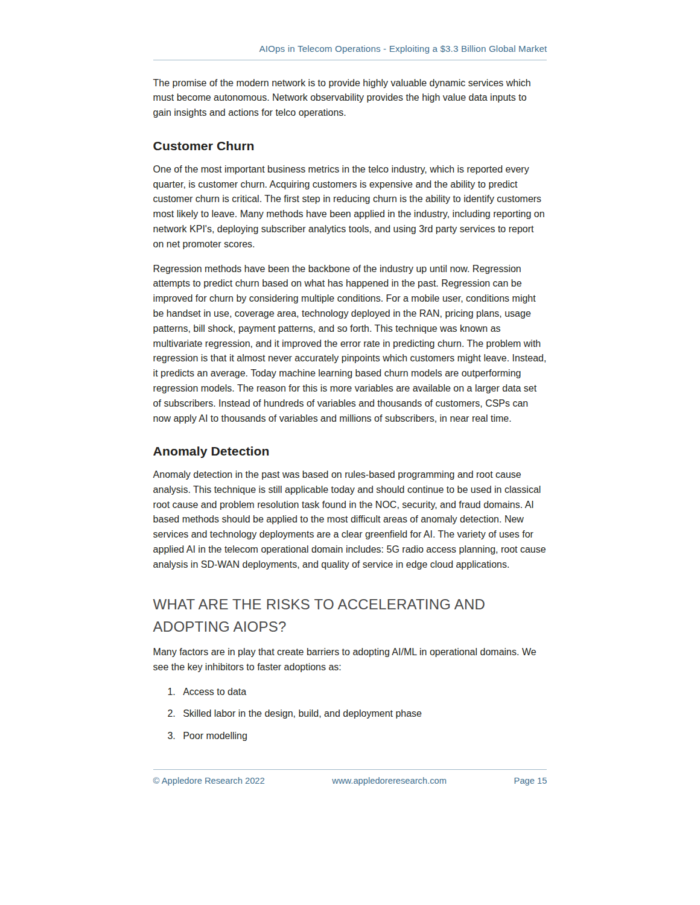AIOps in Telecom Operations - Exploiting a $3.3 Billion Global Market
The promise of the modern network is to provide highly valuable dynamic services which must become autonomous. Network observability provides the high value data inputs to gain insights and actions for telco operations.
Customer Churn
One of the most important business metrics in the telco industry, which is reported every quarter, is customer churn. Acquiring customers is expensive and the ability to predict customer churn is critical. The first step in reducing churn is the ability to identify customers most likely to leave. Many methods have been applied in the industry, including reporting on network KPI's, deploying subscriber analytics tools, and using 3rd party services to report on net promoter scores.
Regression methods have been the backbone of the industry up until now. Regression attempts to predict churn based on what has happened in the past. Regression can be improved for churn by considering multiple conditions. For a mobile user, conditions might be handset in use, coverage area, technology deployed in the RAN, pricing plans, usage patterns, bill shock, payment patterns, and so forth. This technique was known as multivariate regression, and it improved the error rate in predicting churn. The problem with regression is that it almost never accurately pinpoints which customers might leave. Instead, it predicts an average. Today machine learning based churn models are outperforming regression models. The reason for this is more variables are available on a larger data set of subscribers. Instead of hundreds of variables and thousands of customers, CSPs can now apply AI to thousands of variables and millions of subscribers, in near real time.
Anomaly Detection
Anomaly detection in the past was based on rules-based programming and root cause analysis. This technique is still applicable today and should continue to be used in classical root cause and problem resolution task found in the NOC, security, and fraud domains. AI based methods should be applied to the most difficult areas of anomaly detection. New services and technology deployments are a clear greenfield for AI. The variety of uses for applied AI in the telecom operational domain includes: 5G radio access planning, root cause analysis in SD-WAN deployments, and quality of service in edge cloud applications.
What are the risks to accelerating and adopting AIOps?
Many factors are in play that create barriers to adopting AI/ML in operational domains. We see the key inhibitors to faster adoptions as:
Access to data
Skilled labor in the design, build, and deployment phase
Poor modelling
© Appledore Research 2022
www.appledoreresearch.com
Page 15